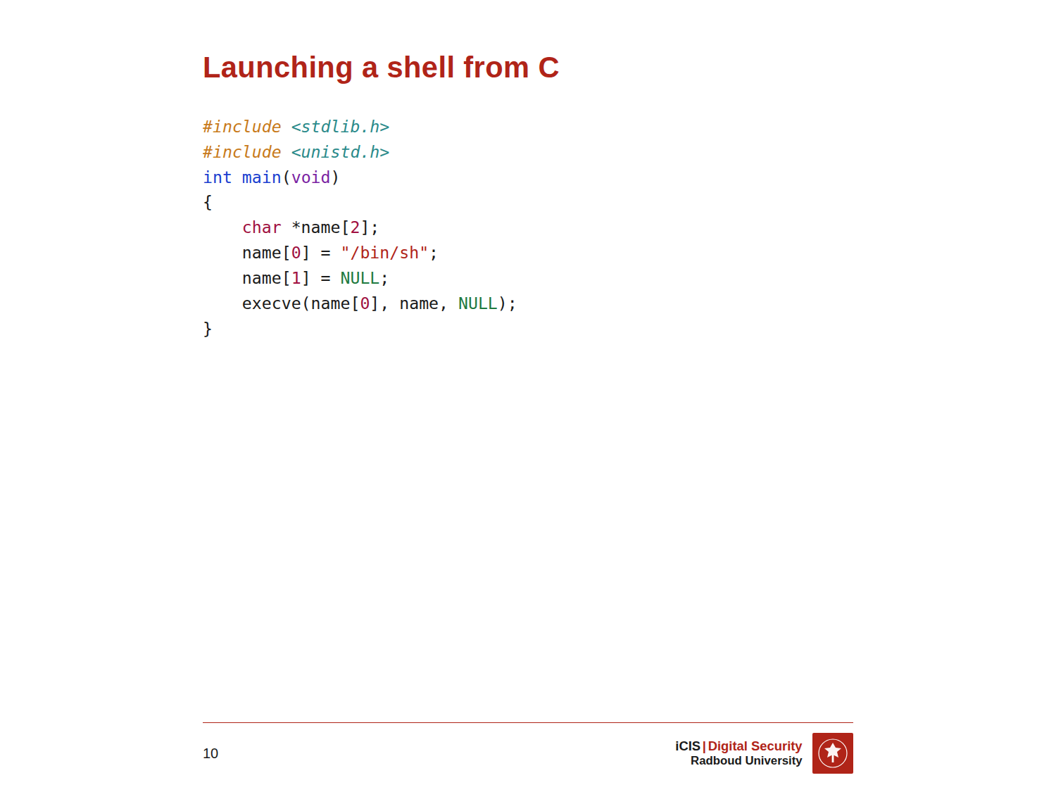Launching a shell from C
#include <stdlib.h>
#include <unistd.h>
int main(void)
{
    char *name[2];
    name[0] = "/bin/sh";
    name[1] = NULL;
    execve(name[0], name, NULL);
}
10
iCIS|Digital Security
Radboud University